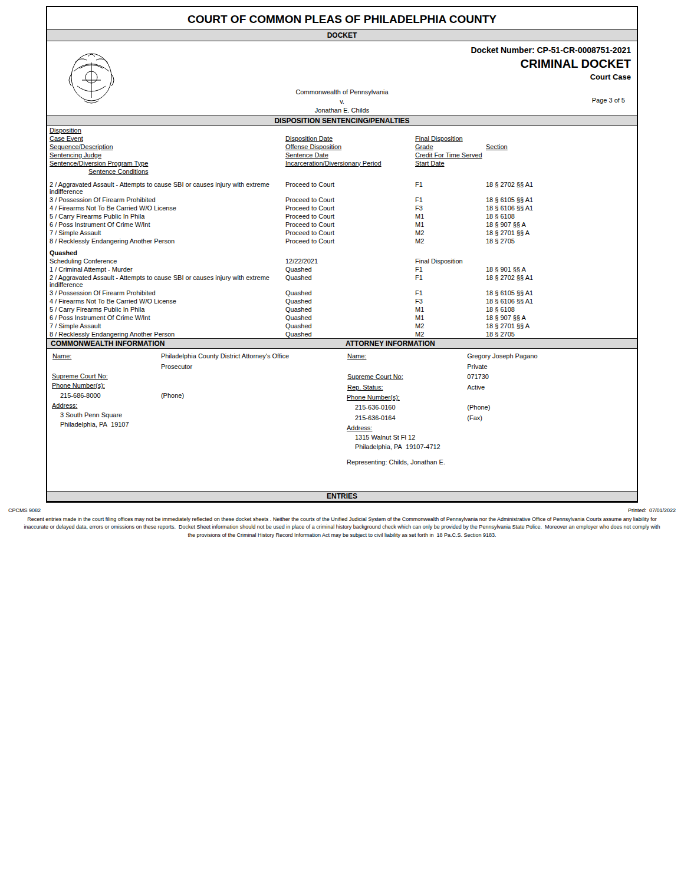COURT OF COMMON PLEAS OF PHILADELPHIA COUNTY
DOCKET
Docket Number: CP-51-CR-0008751-2021
CRIMINAL DOCKET
Court Case
Page 3 of 5
Commonwealth of Pennsylvania
v.
Jonathan E. Childs
DISPOSITION SENTENCING/PENALTIES
| Disposition | | | |
| Case Event | Disposition Date | Final Disposition |
| Sequence/Description | Offense Disposition | Grade | Section |
| Sentencing Judge | Sentence Date | Credit For Time Served |
| Sentence/Diversion Program Type | Incarceration/Diversionary Period | Start Date |
| Sentence Conditions | | | |
| 2 / Aggravated Assault - Attempts to cause SBI or causes injury with extreme indifference | Proceed to Court | F1 | 18 § 2702 §§ A1 |
| 3 / Possession Of Firearm Prohibited | Proceed to Court | F1 | 18 § 6105 §§ A1 |
| 4 / Firearms Not To Be Carried W/O License | Proceed to Court | F3 | 18 § 6106 §§ A1 |
| 5 / Carry Firearms Public In Phila | Proceed to Court | M1 | 18 § 6108 |
| 6 / Poss Instrument Of Crime W/Int | Proceed to Court | M1 | 18 § 907 §§ A |
| 7 / Simple Assault | Proceed to Court | M2 | 18 § 2701 §§ A |
| 8 / Recklessly Endangering Another Person | Proceed to Court | M2 | 18 § 2705 |
| Quashed | | | |
| Scheduling Conference | 12/22/2021 | Final Disposition |
| 1 / Criminal Attempt - Murder | Quashed | F1 | 18 § 901 §§ A |
| 2 / Aggravated Assault - Attempts to cause SBI or causes injury with extreme indifference | Quashed | F1 | 18 § 2702 §§ A1 |
| 3 / Possession Of Firearm Prohibited | Quashed | F1 | 18 § 6105 §§ A1 |
| 4 / Firearms Not To Be Carried W/O License | Quashed | F3 | 18 § 6106 §§ A1 |
| 5 / Carry Firearms Public In Phila | Quashed | M1 | 18 § 6108 |
| 6 / Poss Instrument Of Crime W/Int | Quashed | M1 | 18 § 907 §§ A |
| 7 / Simple Assault | Quashed | M2 | 18 § 2701 §§ A |
| 8 / Recklessly Endangering Another Person | Quashed | M2 | 18 § 2705 |
| COMMONWEALTH INFORMATION | ATTORNEY INFORMATION |
| / Name: / Philadelphia County District Attorney's Office / / / Prosecutor / Supreme Court No: Phone Number(s): / 215-686-8000 / (Phone) / Address: 3 South Penn Square Philadelphia, PA 19107 | / Name: / Gregory Joseph Pagano / / / Private / / Supreme Court No: / 071730 / / Rep. Status: / Active / Phone Number(s): / 215-636-0160 / (Phone) / / 215-636-0164 / (Fax) / Address: 1315 Walnut St Fl 12 Philadelphia, PA 19107-4712 Representing: Childs, Jonathan E. |
ENTRIES
CPCMS 9082 Printed: 07/01/2022
Recent entries made in the court filing offices may not be immediately reflected on these docket sheets . Neither the courts of the Unified Judicial System of the Commonwealth of Pennsylvania nor the Administrative Office of Pennsylvania Courts assume any liability for inaccurate or delayed data, errors or omissions on these reports. Docket Sheet information should not be used in place of a criminal history background check which can only be provided by the Pennsylvania State Police. Moreover an employer who does not comply with the provisions of the Criminal History Record Information Act may be subject to civil liability as set forth in 18 Pa.C.S. Section 9183.